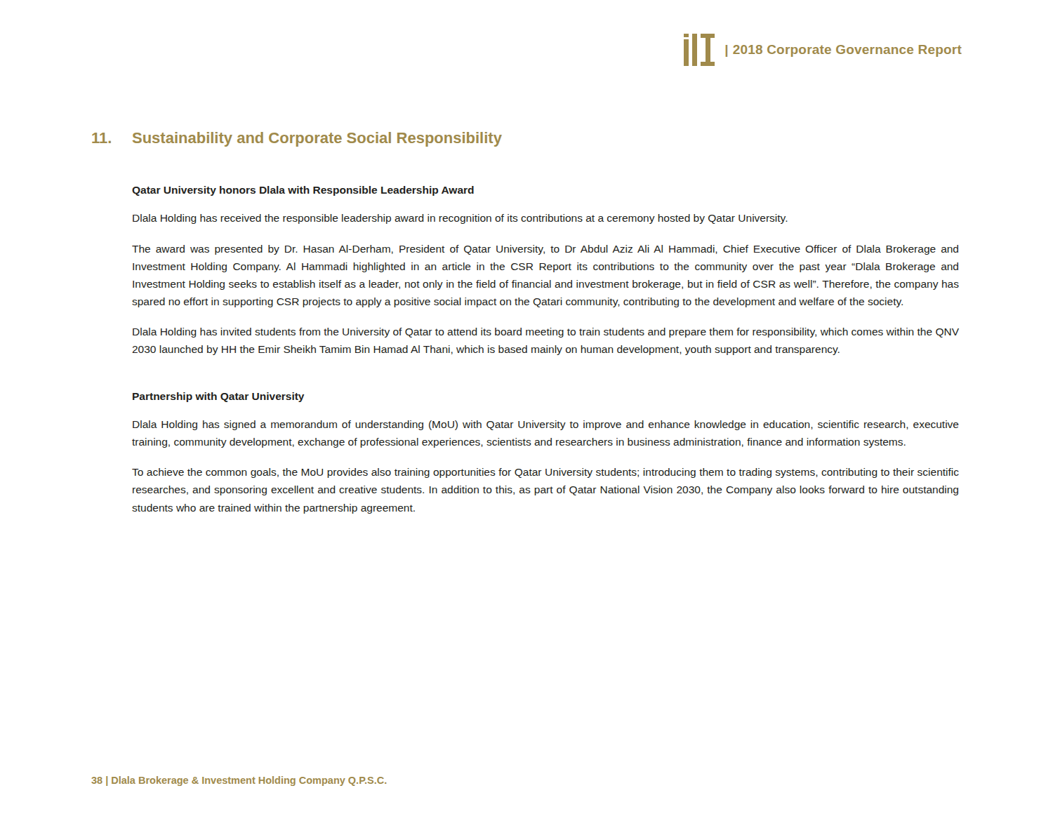|2018 Corporate Governance Report
11. Sustainability and Corporate Social Responsibility
Qatar University honors Dlala with Responsible Leadership Award
Dlala Holding has received the responsible leadership award in recognition of its contributions at a ceremony hosted by Qatar University.
The award was presented by Dr. Hasan Al-Derham, President of Qatar University, to Dr Abdul Aziz Ali Al Hammadi, Chief Executive Officer of Dlala Brokerage and Investment Holding Company. Al Hammadi highlighted in an article in the CSR Report its contributions to the community over the past year “Dlala Brokerage and Investment Holding seeks to establish itself as a leader, not only in the field of financial and investment brokerage, but in field of CSR as well”. Therefore, the company has spared no effort in supporting CSR projects to apply a positive social impact on the Qatari community, contributing to the development and welfare of the society.
Dlala Holding has invited students from the University of Qatar to attend its board meeting to train students and prepare them for responsibility, which comes within the QNV 2030 launched by HH the Emir Sheikh Tamim Bin Hamad Al Thani, which is based mainly on human development, youth support and transparency.
Partnership with Qatar University
Dlala Holding has signed a memorandum of understanding (MoU) with Qatar University to improve and enhance knowledge in education, scientific research, executive training, community development, exchange of professional experiences, scientists and researchers in business administration, finance and information systems.
To achieve the common goals, the MoU provides also training opportunities for Qatar University students; introducing them to trading systems, contributing to their scientific researches, and sponsoring excellent and creative students. In addition to this, as part of Qatar National Vision 2030, the Company also looks forward to hire outstanding students who are trained within the partnership agreement.
38 | Dlala Brokerage & Investment Holding Company Q.P.S.C.